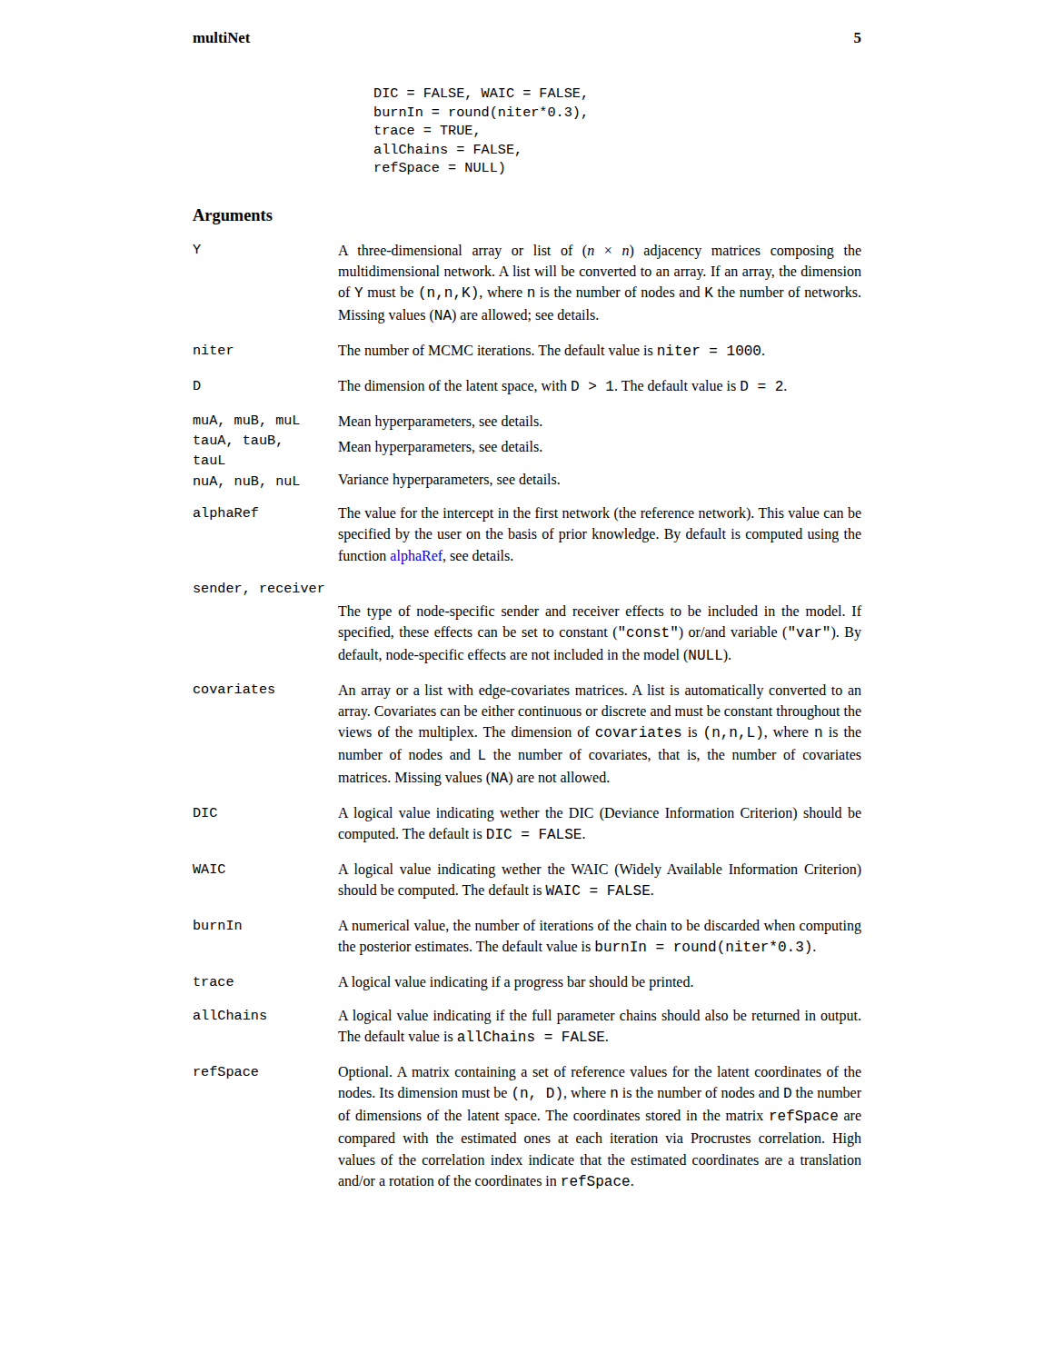multiNet 5
      DIC = FALSE, WAIC = FALSE,
      burnIn = round(niter*0.3),
      trace = TRUE,
      allChains = FALSE,
      refSpace = NULL)
Arguments
Y
A three-dimensional array or list of (n × n) adjacency matrices composing the multidimensional network. A list will be converted to an array. If an array, the dimension of Y must be (n,n,K), where n is the number of nodes and K the number of networks. Missing values (NA) are allowed; see details.
niter
The number of MCMC iterations. The default value is niter = 1000.
D
The dimension of the latent space, with D > 1. The default value is D = 2.
muA, muB, muL
tauA, tauB, tauL
Mean hyperparameters, see details.
Mean hyperparameters, see details.
nuA, nuB, nuL
Variance hyperparameters, see details.
alphaRef
The value for the intercept in the first network (the reference network). This value can be specified by the user on the basis of prior knowledge. By default is computed using the function alphaRef, see details.
sender, receiver
The type of node-specific sender and receiver effects to be included in the model. If specified, these effects can be set to constant ("const") or/and variable ("var"). By default, node-specific effects are not included in the model (NULL).
covariates
An array or a list with edge-covariates matrices. A list is automatically converted to an array. Covariates can be either continuous or discrete and must be constant throughout the views of the multiplex. The dimension of covariates is (n,n,L), where n is the number of nodes and L the number of covariates, that is, the number of covariates matrices. Missing values (NA) are not allowed.
DIC
A logical value indicating wether the DIC (Deviance Information Criterion) should be computed. The default is DIC = FALSE.
WAIC
A logical value indicating wether the WAIC (Widely Available Information Criterion) should be computed. The default is WAIC = FALSE.
burnIn
A numerical value, the number of iterations of the chain to be discarded when computing the posterior estimates. The default value is burnIn = round(niter*0.3).
trace
A logical value indicating if a progress bar should be printed.
allChains
A logical value indicating if the full parameter chains should also be returned in output. The default value is allChains = FALSE.
refSpace
Optional. A matrix containing a set of reference values for the latent coordinates of the nodes. Its dimension must be (n, D), where n is the number of nodes and D the number of dimensions of the latent space. The coordinates stored in the matrix refSpace are compared with the estimated ones at each iteration via Procrustes correlation. High values of the correlation index indicate that the estimated coordinates are a translation and/or a rotation of the coordinates in refSpace.